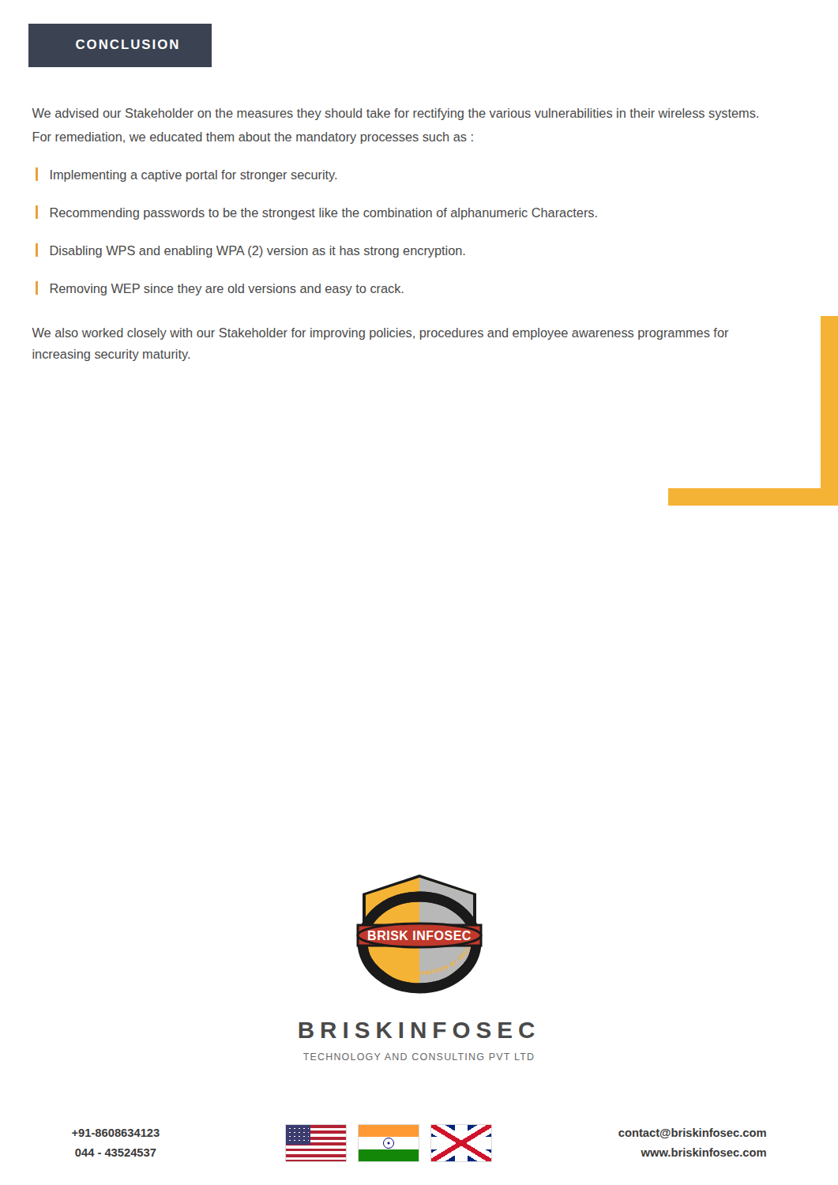CONCLUSION
We advised our Stakeholder on the measures they should take for rectifying the various vulnerabilities in their wireless systems.
For remediation, we educated them about the mandatory processes such as :
Implementing a captive portal for stronger security.
Recommending passwords to be the strongest like the combination of alphanumeric Characters.
Disabling WPS and enabling WPA (2) version as it has strong encryption.
Removing WEP since they are old versions and easy to crack.
We also worked closely with our Stakeholder for improving policies, procedures and employee awareness programmes for increasing security maturity.
BAR RISK IN INFORMATION BY SECURITY TOOLS BRISK INFOSEC
BRISKINFOSEC
TECHNOLOGY AND CONSULTING PVT LTD
+91-8608634123
044 - 43524537
contact@briskinfosec.com
www.briskinfosec.com